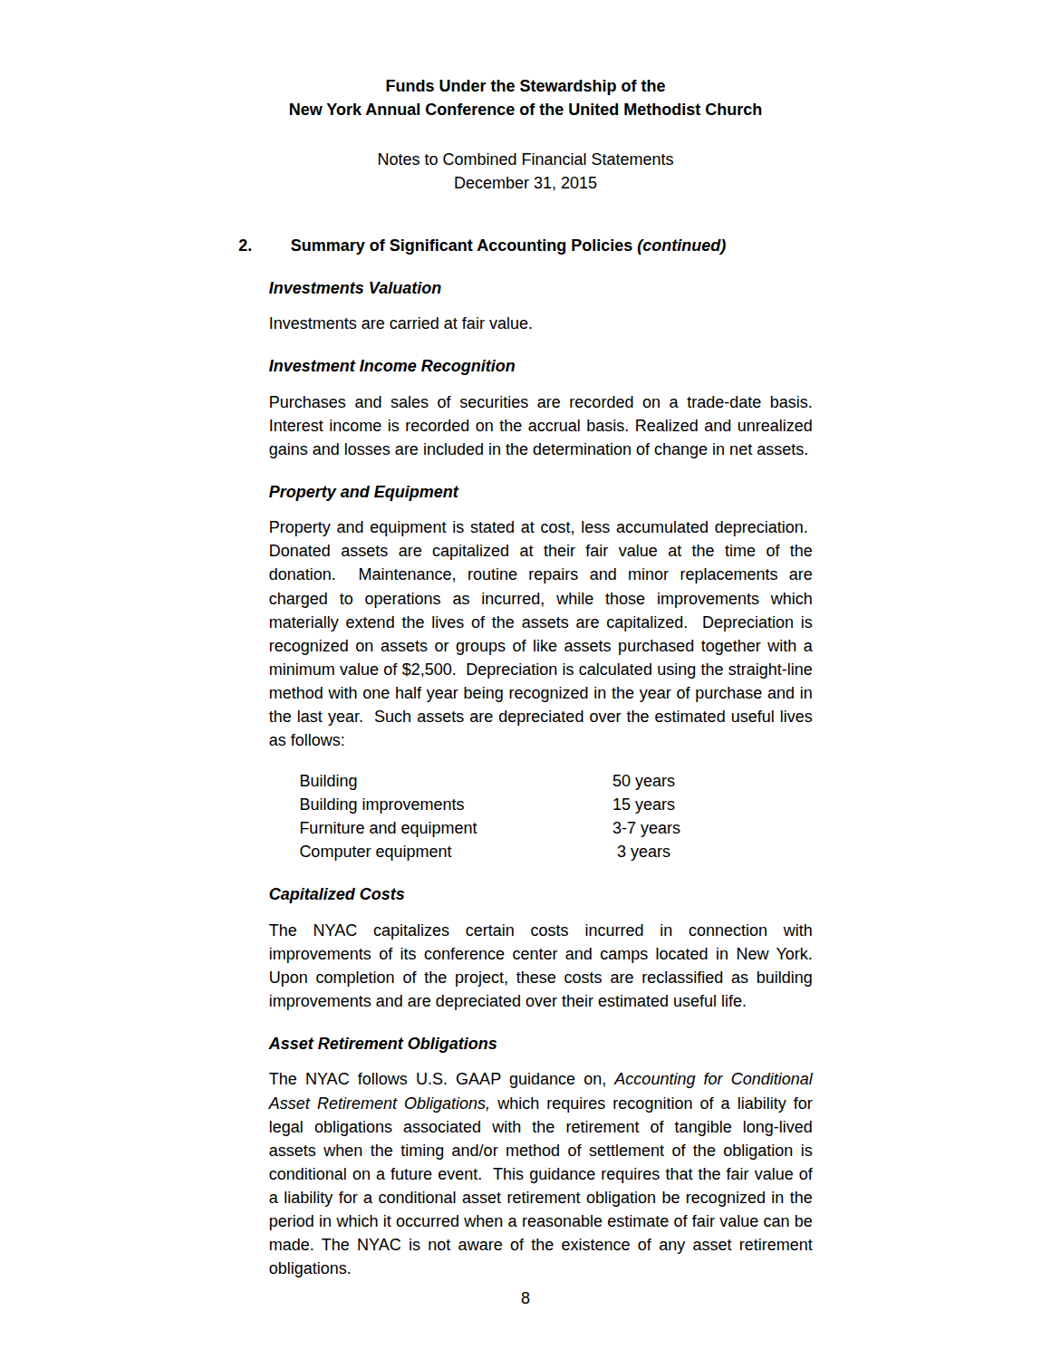Funds Under the Stewardship of the New York Annual Conference of the United Methodist Church
Notes to Combined Financial Statements December 31, 2015
2.
Summary of Significant Accounting Policies (continued)
Investments Valuation
Investments are carried at fair value.
Investment Income Recognition
Purchases and sales of securities are recorded on a trade-date basis. Interest income is recorded on the accrual basis. Realized and unrealized gains and losses are included in the determination of change in net assets.
Property and Equipment
Property and equipment is stated at cost, less accumulated depreciation. Donated assets are capitalized at their fair value at the time of the donation. Maintenance, routine repairs and minor replacements are charged to operations as incurred, while those improvements which materially extend the lives of the assets are capitalized. Depreciation is recognized on assets or groups of like assets purchased together with a minimum value of $2,500. Depreciation is calculated using the straight-line method with one half year being recognized in the year of purchase and in the last year. Such assets are depreciated over the estimated useful lives as follows:
| Building | 50 years |
| Building improvements | 15 years |
| Furniture and equipment | 3-7 years |
| Computer equipment | 3 years |
Capitalized Costs
The NYAC capitalizes certain costs incurred in connection with improvements of its conference center and camps located in New York. Upon completion of the project, these costs are reclassified as building improvements and are depreciated over their estimated useful life.
Asset Retirement Obligations
The NYAC follows U.S. GAAP guidance on, Accounting for Conditional Asset Retirement Obligations, which requires recognition of a liability for legal obligations associated with the retirement of tangible long-lived assets when the timing and/or method of settlement of the obligation is conditional on a future event. This guidance requires that the fair value of a liability for a conditional asset retirement obligation be recognized in the period in which it occurred when a reasonable estimate of fair value can be made. The NYAC is not aware of the existence of any asset retirement obligations.
8